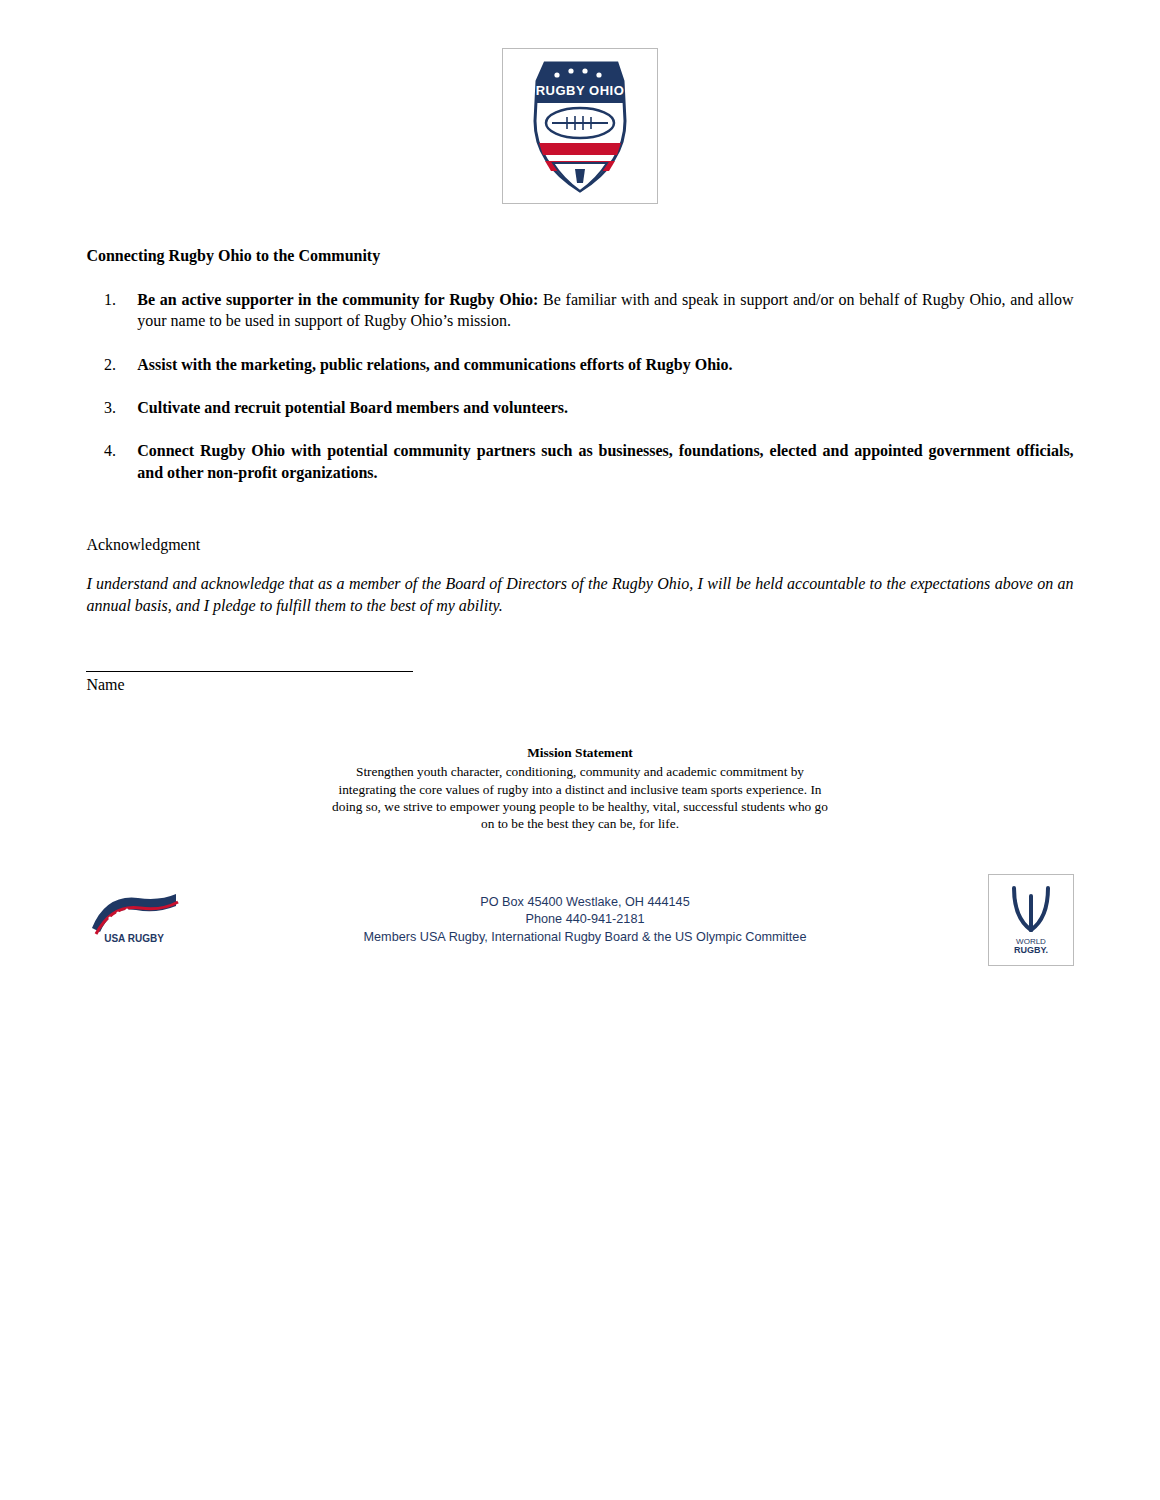Rugby Ohio logo RUGBY OHIO
Connecting Rugby Ohio to the Community
Be an active supporter in the community for Rugby Ohio: Be familiar with and speak in support and/or on behalf of Rugby Ohio, and allow your name to be used in support of Rugby Ohio’s mission.
Assist with the marketing, public relations, and communications efforts of Rugby Ohio.
Cultivate and recruit potential Board members and volunteers.
Connect Rugby Ohio with potential community partners such as businesses, foundations, elected and appointed government officials, and other non-profit organizations.
Acknowledgment
I understand and acknowledge that as a member of the Board of Directors of the Rugby Ohio, I will be held accountable to the expectations above on an annual basis, and I pledge to fulfill them to the best of my ability.
Name
Mission Statement
Strengthen youth character, conditioning, community and academic commitment by
integrating the core values of rugby into a distinct and inclusive team sports experience. In
doing so, we strive to empower young people to be healthy, vital, successful students who go
on to be the best they can be, for life.
USA Rugby USA RUGBY
PO Box 45400 Westlake, OH 444145
Phone 440-941-2181
Members USA Rugby, International Rugby Board & the US Olympic Committee
World Rugby WORLD RUGBY.